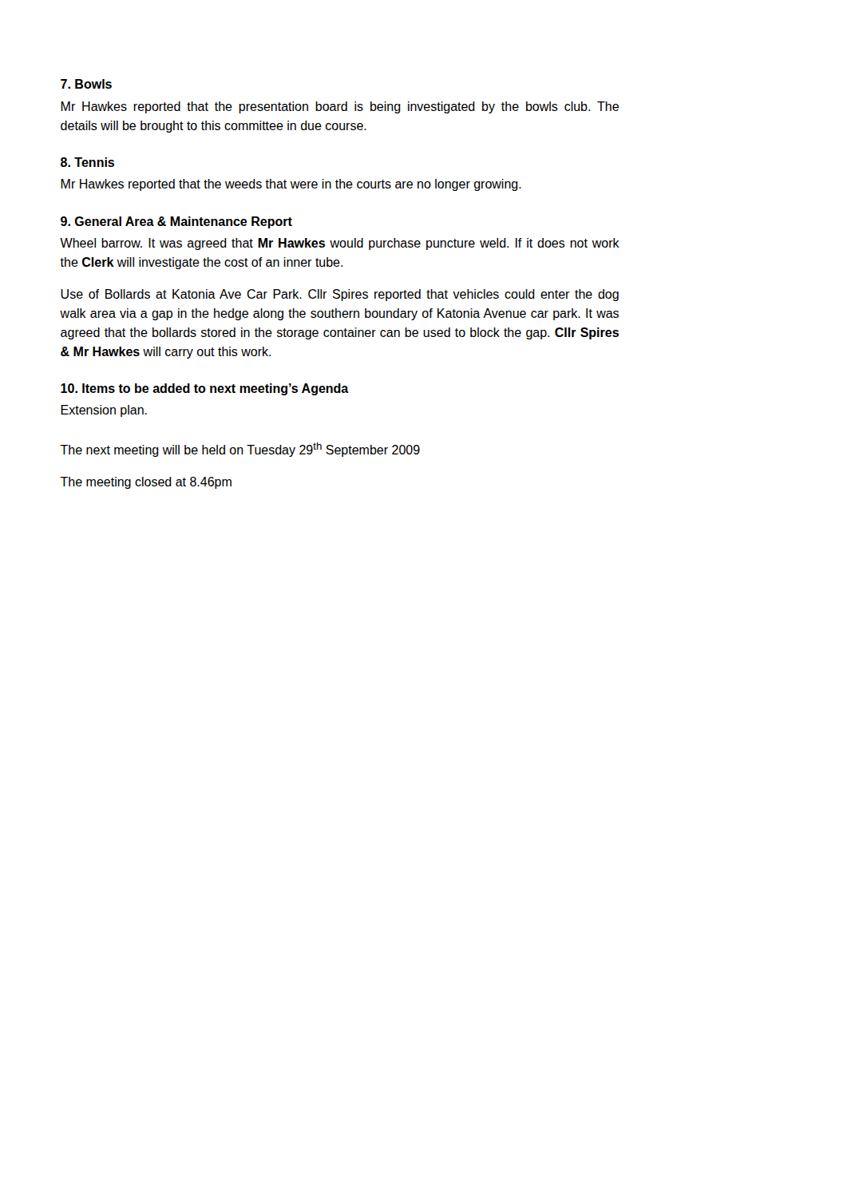7. Bowls
Mr Hawkes reported that the presentation board is being investigated by the bowls club. The details will be brought to this committee in due course.
8. Tennis
Mr Hawkes reported that the weeds that were in the courts are no longer growing.
9. General Area & Maintenance Report
Wheel barrow. It was agreed that Mr Hawkes would purchase puncture weld. If it does not work the Clerk will investigate the cost of an inner tube.
Use of Bollards at Katonia Ave Car Park. Cllr Spires reported that vehicles could enter the dog walk area via a gap in the hedge along the southern boundary of Katonia Avenue car park. It was agreed that the bollards stored in the storage container can be used to block the gap. Cllr Spires & Mr Hawkes will carry out this work.
10. Items to be added to next meeting’s Agenda
Extension plan.
The next meeting will be held on Tuesday 29th September 2009
The meeting closed at 8.46pm